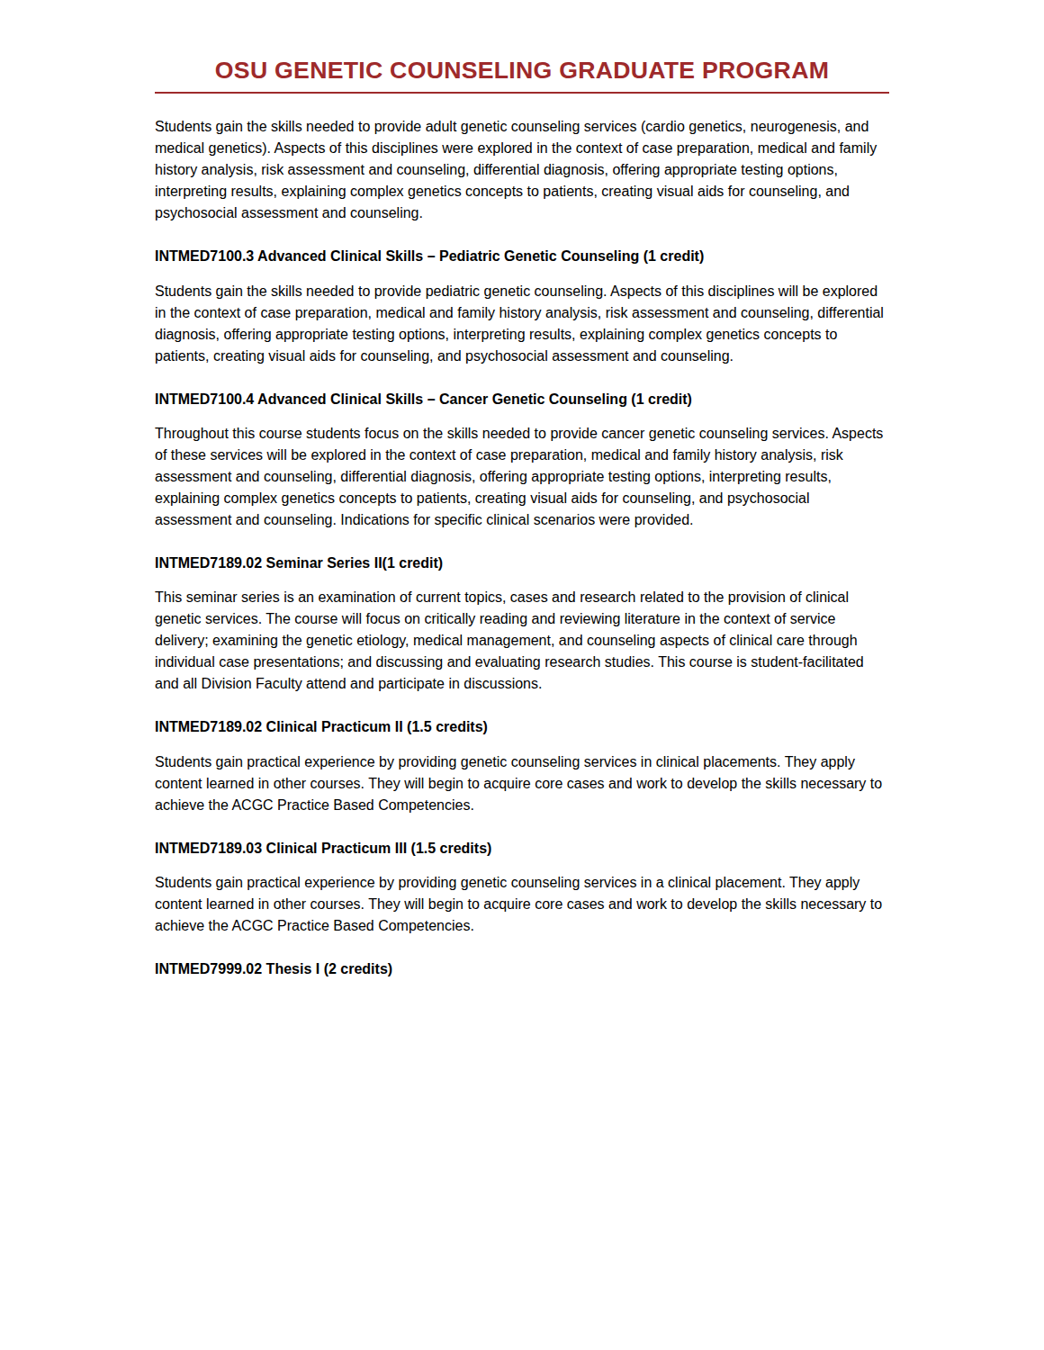OSU GENETIC COUNSELING GRADUATE PROGRAM
Students gain the skills needed to provide adult genetic counseling services (cardio genetics, neurogenesis, and medical genetics). Aspects of this disciplines were explored in the context of case preparation, medical and family history analysis, risk assessment and counseling, differential diagnosis, offering appropriate testing options, interpreting results, explaining complex genetics concepts to patients, creating visual aids for counseling, and psychosocial assessment and counseling.
INTMED7100.3 Advanced Clinical Skills – Pediatric Genetic Counseling (1 credit)
Students gain the skills needed to provide pediatric genetic counseling. Aspects of this disciplines will be explored in the context of case preparation, medical and family history analysis, risk assessment and counseling, differential diagnosis, offering appropriate testing options, interpreting results, explaining complex genetics concepts to patients, creating visual aids for counseling, and psychosocial assessment and counseling.
INTMED7100.4 Advanced Clinical Skills – Cancer Genetic Counseling (1 credit)
Throughout this course students focus on the skills needed to provide cancer genetic counseling services. Aspects of these services will be explored in the context of case preparation, medical and family history analysis, risk assessment and counseling, differential diagnosis, offering appropriate testing options, interpreting results, explaining complex genetics concepts to patients, creating visual aids for counseling, and psychosocial assessment and counseling. Indications for specific clinical scenarios were provided.
INTMED7189.02 Seminar Series II(1 credit)
This seminar series is an examination of current topics, cases and research related to the provision of clinical genetic services. The course will focus on critically reading and reviewing literature in the context of service delivery; examining the genetic etiology, medical management, and counseling aspects of clinical care through individual case presentations; and discussing and evaluating research studies. This course is student-facilitated and all Division Faculty attend and participate in discussions.
INTMED7189.02 Clinical Practicum II (1.5 credits)
Students gain practical experience by providing genetic counseling services in clinical placements. They apply content learned in other courses. They will begin to acquire core cases and work to develop the skills necessary to achieve the ACGC Practice Based Competencies.
INTMED7189.03 Clinical Practicum III (1.5 credits)
Students gain practical experience by providing genetic counseling services in a clinical placement. They apply content learned in other courses. They will begin to acquire core cases and work to develop the skills necessary to achieve the ACGC Practice Based Competencies.
INTMED7999.02 Thesis I (2 credits)